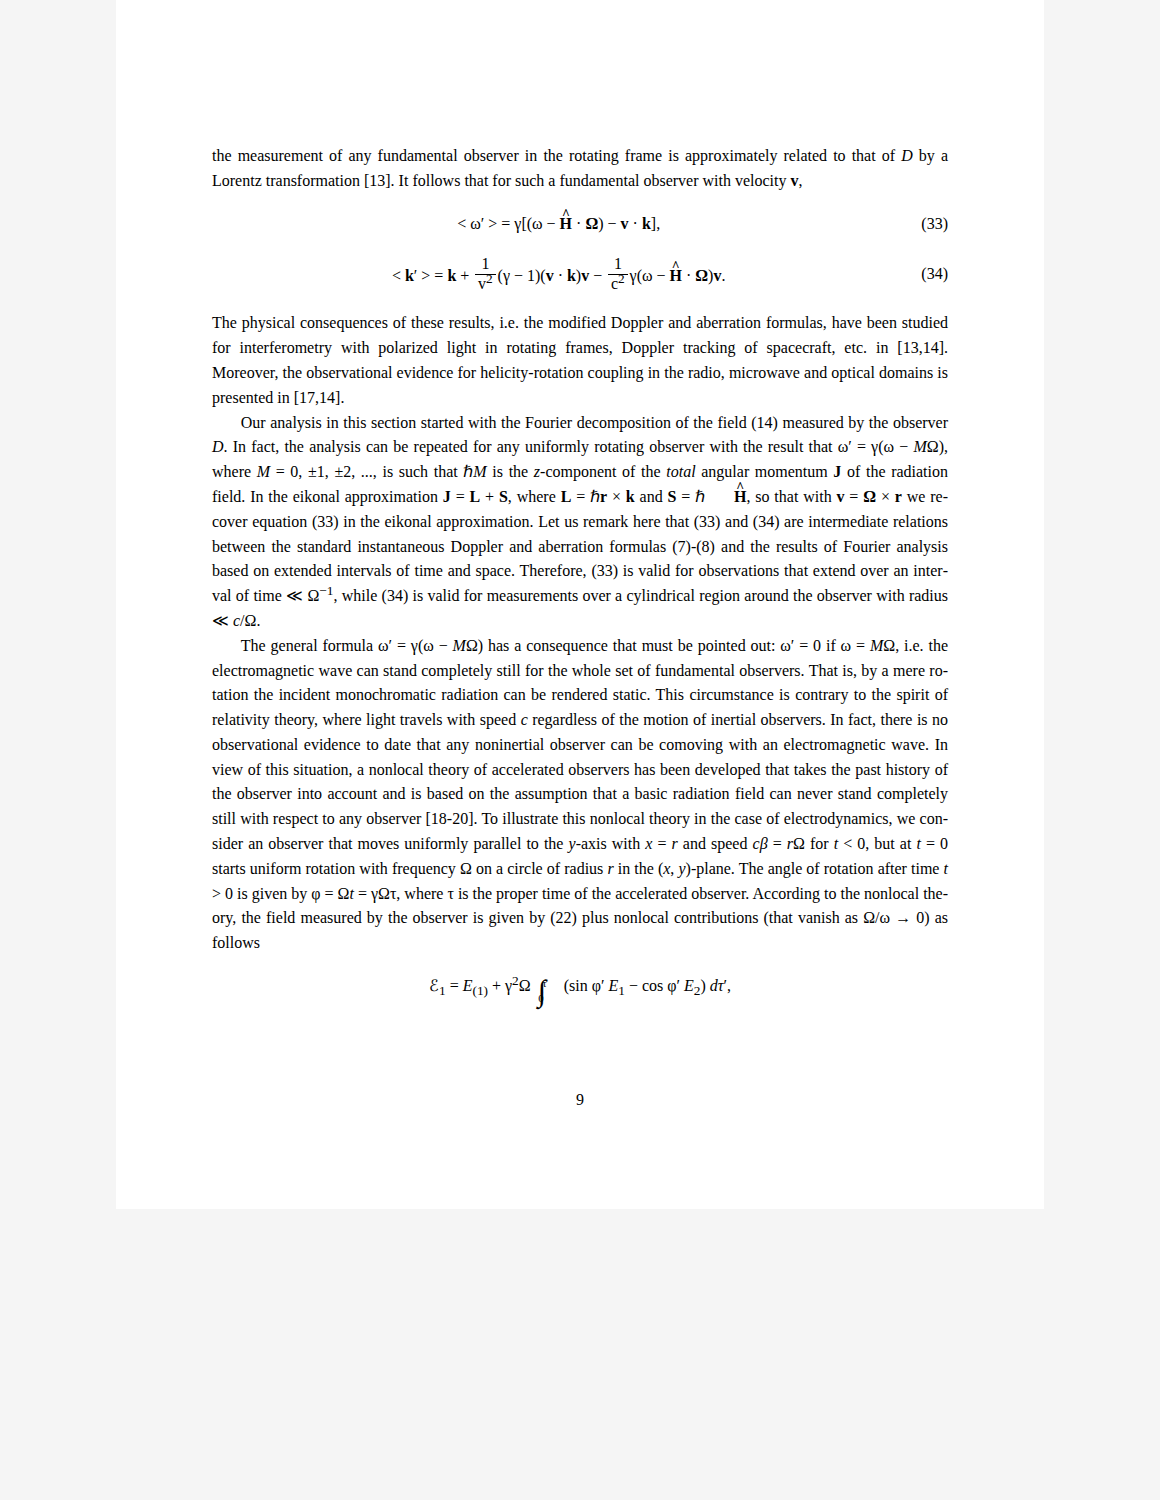the measurement of any fundamental observer in the rotating frame is approximately related to that of D by a Lorentz transformation [13]. It follows that for such a fundamental observer with velocity v,
< ω′ > = γ[(ω − ^H · Ω) − v · k],
(33)
< k′ > = k + 1 v2(γ − 1)(v · k)v − 1 c2γ(ω − ^H · Ω)v.
(34)
The physical consequences of these results, i.e. the modified Doppler and aberration formulas, have been studied for interferometry with polarized light in rotating frames, Doppler tracking of spacecraft, etc. in [13,14]. Moreover, the observational evidence for helicity-rotation coupling in the radio, microwave and optical domains is presented in [17,14].
Our analysis in this section started with the Fourier decomposition of the field (14) measured by the observer D. In fact, the analysis can be repeated for any uniformly rotating observer with the result that ω′ = γ(ω − MΩ), where M = 0, ±1, ±2, ..., is such that ℏM is the z-component of the total angular momentum J of the radiation field. In the eikonal approximation J = L + S, where L = ℏr × k and S = ℏ^H, so that with v = Ω × r we recover equation (33) in the eikonal approximation. Let us remark here that (33) and (34) are intermediate relations between the standard instantaneous Doppler and aberration formulas (7)-(8) and the results of Fourier analysis based on extended intervals of time and space. Therefore, (33) is valid for observations that extend over an interval of time ≪ Ω−1, while (34) is valid for measurements over a cylindrical region around the observer with radius ≪ c/Ω.
The general formula ω′ = γ(ω − MΩ) has a consequence that must be pointed out: ω′ = 0 if ω = MΩ, i.e. the electromagnetic wave can stand completely still for the whole set of fundamental observers. That is, by a mere rotation the incident monochromatic radiation can be rendered static. This circumstance is contrary to the spirit of relativity theory, where light travels with speed c regardless of the motion of inertial observers. In fact, there is no observational evidence to date that any noninertial observer can be comoving with an electromagnetic wave. In view of this situation, a nonlocal theory of accelerated observers has been developed that takes the past history of the observer into account and is based on the assumption that a basic radiation field can never stand completely still with respect to any observer [18-20]. To illustrate this nonlocal theory in the case of electrodynamics, we consider an observer that moves uniformly parallel to the y-axis with x = r and speed cβ = r Ω for t < 0, but at t = 0 starts uniform rotation with frequency Ω on a circle of radius r in the (x, y)-plane. The angle of rotation after time t > 0 is given by φ = Ωt = γΩτ, where τ is the proper time of the accelerated observer. According to the nonlocal theory, the field measured by the observer is given by (22) plus nonlocal contributions (that vanish as Ω/ω → 0) as follows
ℰ1 = E(1) + γ2Ω ∫τ 0 (sin φ′ E1 − cos φ′ E2) dτ′,
9